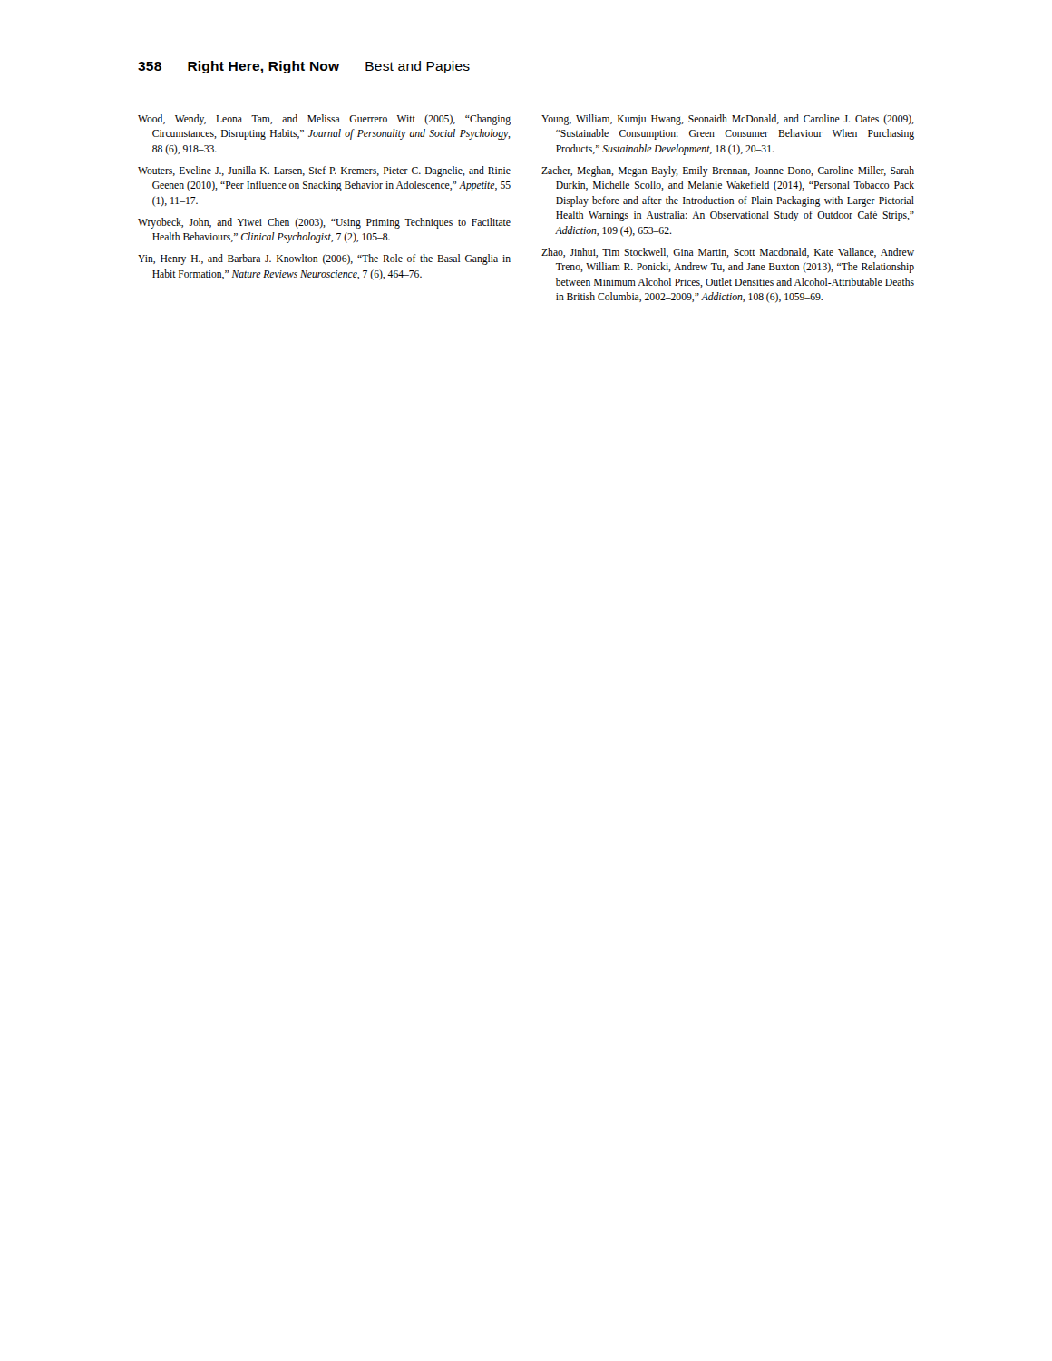358 Right Here, Right Now Best and Papies
Wood, Wendy, Leona Tam, and Melissa Guerrero Witt (2005), “Changing Circumstances, Disrupting Habits,” Journal of Personality and Social Psychology, 88 (6), 918–33.
Wouters, Eveline J., Junilla K. Larsen, Stef P. Kremers, Pieter C. Dagnelie, and Rinie Geenen (2010), “Peer Influence on Snacking Behavior in Adolescence,” Appetite, 55 (1), 11–17.
Wryobeck, John, and Yiwei Chen (2003), “Using Priming Techniques to Facilitate Health Behaviours,” Clinical Psychologist, 7 (2), 105–8.
Yin, Henry H., and Barbara J. Knowlton (2006), “The Role of the Basal Ganglia in Habit Formation,” Nature Reviews Neuroscience, 7 (6), 464–76.
Young, William, Kumju Hwang, Seonaidh McDonald, and Caroline J. Oates (2009), “Sustainable Consumption: Green Consumer Behaviour When Purchasing Products,” Sustainable Development, 18 (1), 20–31.
Zacher, Meghan, Megan Bayly, Emily Brennan, Joanne Dono, Caroline Miller, Sarah Durkin, Michelle Scollo, and Melanie Wakefield (2014), “Personal Tobacco Pack Display before and after the Introduction of Plain Packaging with Larger Pictorial Health Warnings in Australia: An Observational Study of Outdoor Café Strips,” Addiction, 109 (4), 653–62.
Zhao, Jinhui, Tim Stockwell, Gina Martin, Scott Macdonald, Kate Vallance, Andrew Treno, William R. Ponicki, Andrew Tu, and Jane Buxton (2013), “The Relationship between Minimum Alcohol Prices, Outlet Densities and Alcohol-Attributable Deaths in British Columbia, 2002–2009,” Addiction, 108 (6), 1059–69.